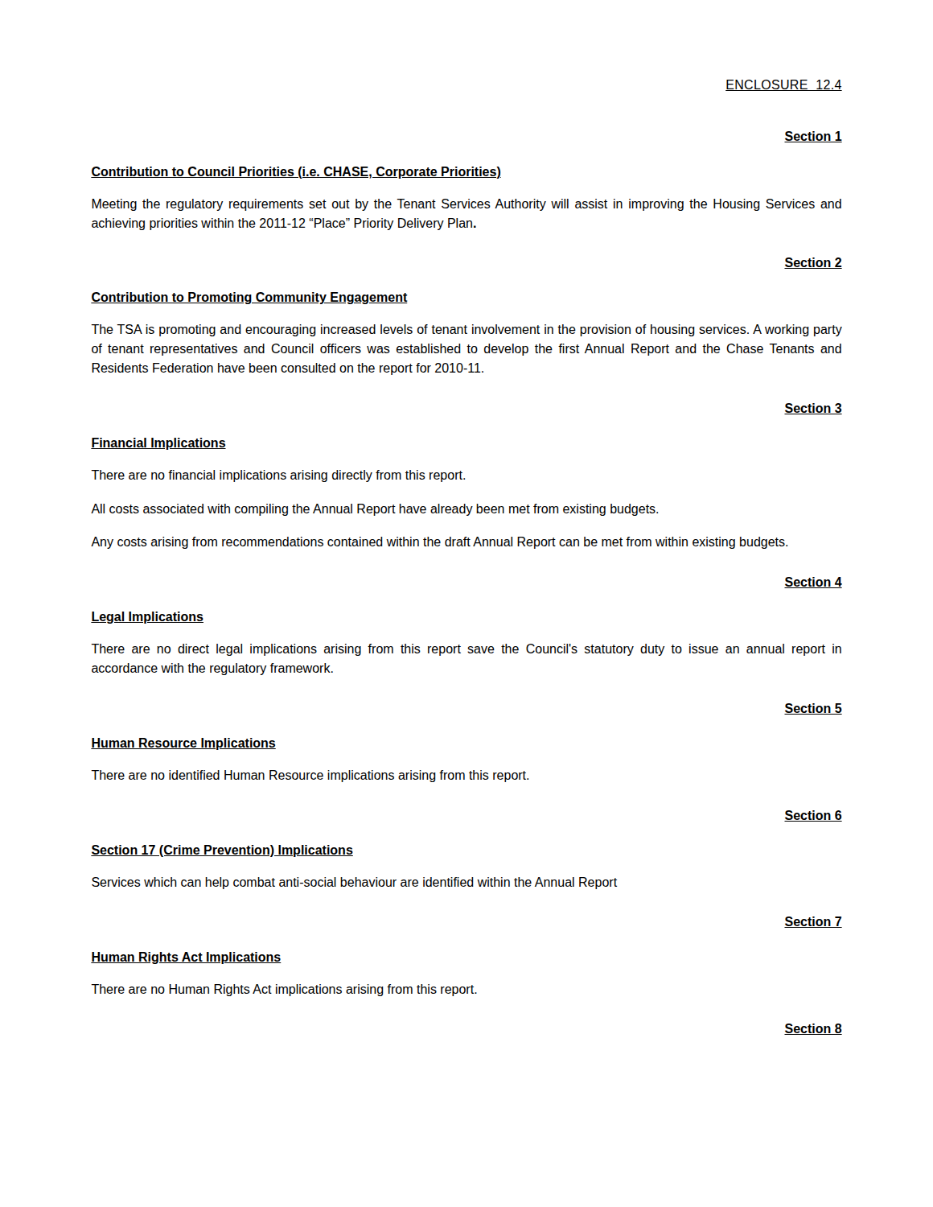ENCLOSURE 12.4
Section 1
Contribution to Council Priorities (i.e. CHASE, Corporate Priorities)
Meeting the regulatory requirements set out by the Tenant Services Authority will assist in improving the Housing Services and achieving priorities within the 2011-12 “Place” Priority Delivery Plan.
Section 2
Contribution to Promoting Community Engagement
The TSA is promoting and encouraging increased levels of tenant involvement in the provision of housing services. A working party of tenant representatives and Council officers was established to develop the first Annual Report and the Chase Tenants and Residents Federation have been consulted on the report for 2010-11.
Section 3
Financial Implications
There are no financial implications arising directly from this report.
All costs associated with compiling the Annual Report have already been met from existing budgets.
Any costs arising from recommendations contained within the draft Annual Report can be met from within existing budgets.
Section 4
Legal Implications
There are no direct legal implications arising from this report save the Council's statutory duty to issue an annual report in accordance with the regulatory framework.
Section 5
Human Resource Implications
There are no identified Human Resource implications arising from this report.
Section 6
Section 17 (Crime Prevention) Implications
Services which can help combat anti-social behaviour are identified within the Annual Report
Section 7
Human Rights Act Implications
There are no Human Rights Act implications arising from this report.
Section 8